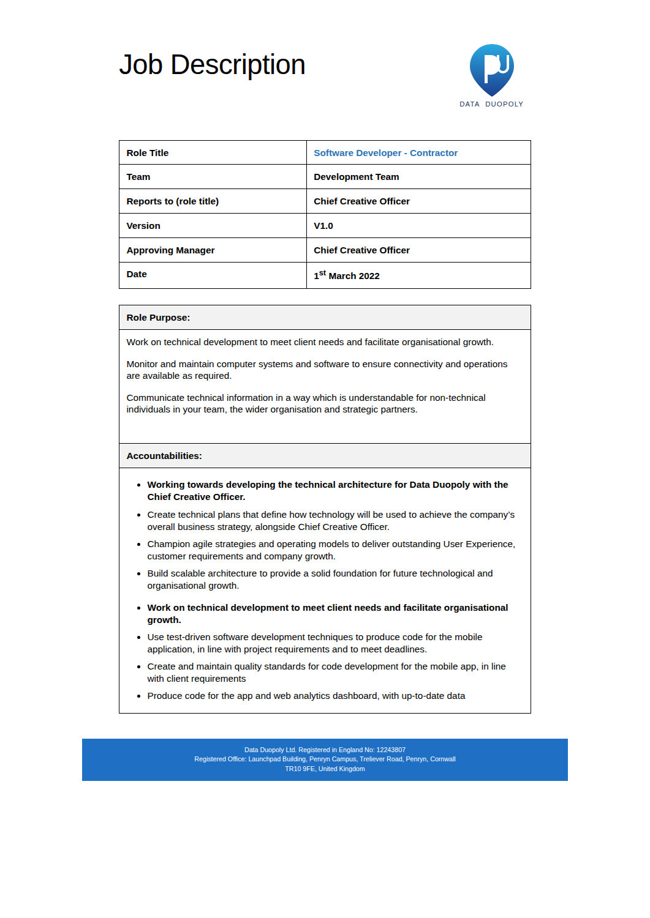Job Description
DATA DUOPOLY
| Role Title | Software Developer - Contractor |
| Team | Development Team |
| Reports to (role title) | Chief Creative Officer |
| Version | V1.0 |
| Approving Manager | Chief Creative Officer |
| Date | 1 st March 2022 |
| Role Purpose: |
| Work on technical development to meet client needs and facilitate organisational growth. Monitor and maintain computer systems and software to ensure connectivity and operations are available as required. Communicate technical information in a way which is understandable for non-technical individuals in your team, the wider organisation and strategic partners. |
| Accountabilities: |
| Working towards developing the technical architecture for Data Duopoly with the Chief Creative Officer. Create technical plans that define how technology will be used to achieve the company’s overall business strategy, alongside Chief Creative Officer. Champion agile strategies and operating models to deliver outstanding User Experience, customer requirements and company growth. Build scalable architecture to provide a solid foundation for future technological and organisational growth. Work on technical development to meet client needs and facilitate organisational growth. Use test-driven software development techniques to produce code for the mobile application, in line with project requirements and to meet deadlines. Create and maintain quality standards for code development for the mobile app, in line with client requirements Produce code for the app and web analytics dashboard, with up-to-date data |
Data Duopoly Ltd. Registered in England No: 12243807
Registered Office: Launchpad Building, Penryn Campus, Treliever Road, Penryn, Cornwall
TR10 9FE, United Kingdom